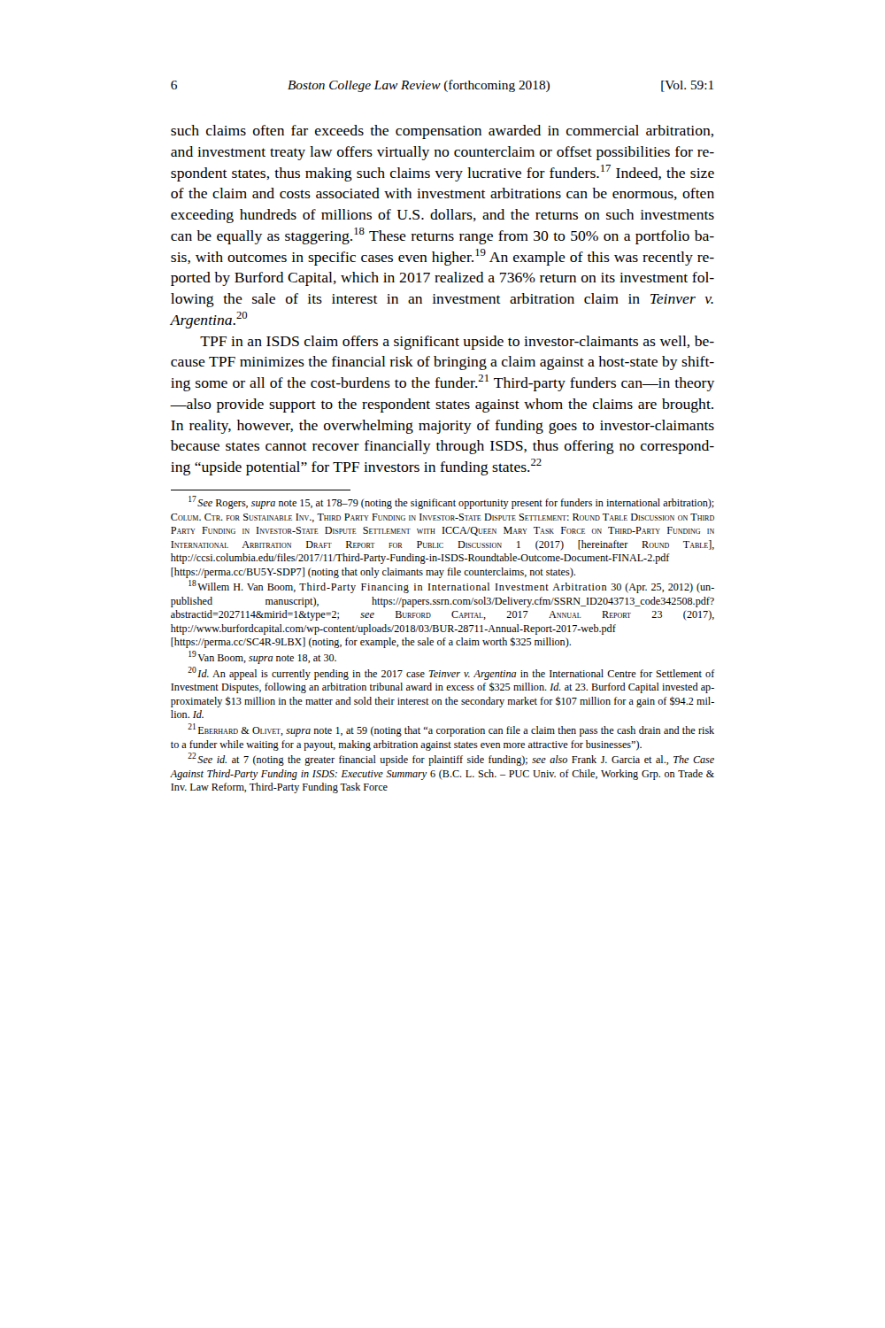6 Boston College Law Review (forthcoming 2018) [Vol. 59:1
such claims often far exceeds the compensation awarded in commercial arbitration, and investment treaty law offers virtually no counterclaim or offset possibilities for respondent states, thus making such claims very lucrative for funders.17 Indeed, the size of the claim and costs associated with investment arbitrations can be enormous, often exceeding hundreds of millions of U.S. dollars, and the returns on such investments can be equally as staggering.18 These returns range from 30 to 50% on a portfolio basis, with outcomes in specific cases even higher.19 An example of this was recently reported by Burford Capital, which in 2017 realized a 736% return on its investment following the sale of its interest in an investment arbitration claim in Teinver v. Argentina.20
TPF in an ISDS claim offers a significant upside to investor-claimants as well, because TPF minimizes the financial risk of bringing a claim against a host-state by shifting some or all of the cost-burdens to the funder.21 Third-party funders can—in theory—also provide support to the respondent states against whom the claims are brought. In reality, however, the overwhelming majority of funding goes to investor-claimants because states cannot recover financially through ISDS, thus offering no corresponding “upside potential” for TPF investors in funding states.22
17 See Rogers, supra note 15, at 178–79 (noting the significant opportunity present for funders in international arbitration); Colum. Ctr. for Sustainable Inv., Third Party Funding in Investor-State Dispute Settlement: Round Table Discussion on Third Party Funding in Investor-State Dispute Settlement with ICCA/Queen Mary Task Force on Third-Party Funding in International Arbitration Draft Report for Public Discussion 1 (2017) [hereinafter Round Table], http://ccsi.columbia.edu/files/2017/11/Third-Party-Funding-in-ISDS-Roundtable-Outcome-Document-FINAL-2.pdf [https://perma.cc/BU5Y-SDP7] (noting that only claimants may file counterclaims, not states).
18 Willem H. Van Boom, Third-Party Financing in International Investment Arbitration 30 (Apr. 25, 2012) (unpublished manuscript), https://papers.ssrn.com/sol3/Delivery.cfm/SSRN_ID2043713_code342508.pdf?abstractid=2027114&mirid=1&type=2; see Burford Capital, 2017 Annual Report 23 (2017), http://www.burfordcapital.com/wp-content/uploads/2018/03/BUR-28711-Annual-Report-2017-web.pdf [https://perma.cc/SC4R-9LBX] (noting, for example, the sale of a claim worth $325 million).
19 Van Boom, supra note 18, at 30.
20 Id. An appeal is currently pending in the 2017 case Teinver v. Argentina in the International Centre for Settlement of Investment Disputes, following an arbitration tribunal award in excess of $325 million. Id. at 23. Burford Capital invested approximately $13 million in the matter and sold their interest on the secondary market for $107 million for a gain of $94.2 million. Id.
21 Eberhard & Olivet, supra note 1, at 59 (noting that “a corporation can file a claim then pass the cash drain and the risk to a funder while waiting for a payout, making arbitration against states even more attractive for businesses”).
22 See id. at 7 (noting the greater financial upside for plaintiff side funding); see also Frank J. Garcia et al., The Case Against Third-Party Funding in ISDS: Executive Summary 6 (B.C. L. Sch. – PUC Univ. of Chile, Working Grp. on Trade & Inv. Law Reform, Third-Party Funding Task Force